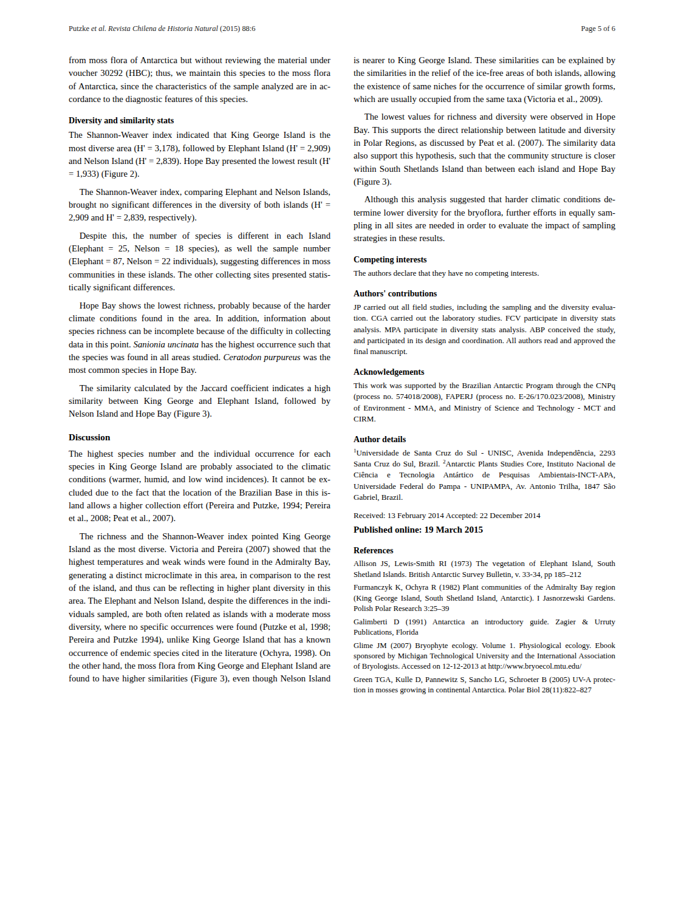Putzke et al. Revista Chilena de Historia Natural (2015) 88:6 Page 5 of 6
from moss flora of Antarctica but without reviewing the material under voucher 30292 (HBC); thus, we maintain this species to the moss flora of Antarctica, since the characteristics of the sample analyzed are in accordance to the diagnostic features of this species.
Diversity and similarity stats
The Shannon-Weaver index indicated that King George Island is the most diverse area (H' = 3,178), followed by Elephant Island (H' = 2,909) and Nelson Island (H' = 2,839). Hope Bay presented the lowest result (H' = 1,933) (Figure 2).
The Shannon-Weaver index, comparing Elephant and Nelson Islands, brought no significant differences in the diversity of both islands (H' = 2,909 and H' = 2,839, respectively).
Despite this, the number of species is different in each Island (Elephant = 25, Nelson = 18 species), as well the sample number (Elephant = 87, Nelson = 22 individuals), suggesting differences in moss communities in these islands. The other collecting sites presented statistically significant differences.
Hope Bay shows the lowest richness, probably because of the harder climate conditions found in the area. In addition, information about species richness can be incomplete because of the difficulty in collecting data in this point. Sanionia uncinata has the highest occurrence such that the species was found in all areas studied. Ceratodon purpureus was the most common species in Hope Bay.
The similarity calculated by the Jaccard coefficient indicates a high similarity between King George and Elephant Island, followed by Nelson Island and Hope Bay (Figure 3).
Discussion
The highest species number and the individual occurrence for each species in King George Island are probably associated to the climatic conditions (warmer, humid, and low wind incidences). It cannot be excluded due to the fact that the location of the Brazilian Base in this island allows a higher collection effort (Pereira and Putzke, 1994; Pereira et al., 2008; Peat et al., 2007).
The richness and the Shannon-Weaver index pointed King George Island as the most diverse. Victoria and Pereira (2007) showed that the highest temperatures and weak winds were found in the Admiralty Bay, generating a distinct microclimate in this area, in comparison to the rest of the island, and thus can be reflecting in higher plant diversity in this area. The Elephant and Nelson Island, despite the differences in the individuals sampled, are both often related as islands with a moderate moss diversity, where no specific occurrences were found (Putzke et al, 1998; Pereira and Putzke 1994), unlike King George Island that has a known occurrence of endemic species cited in the literature (Ochyra, 1998). On the other hand, the moss flora from King George and Elephant Island are found to have higher similarities (Figure 3), even though Nelson Island is nearer to King George Island. These similarities can be explained by the similarities in the relief of the ice-free areas of both islands, allowing the existence of same niches for the occurrence of similar growth forms, which are usually occupied from the same taxa (Victoria et al., 2009).
The lowest values for richness and diversity were observed in Hope Bay. This supports the direct relationship between latitude and diversity in Polar Regions, as discussed by Peat et al. (2007). The similarity data also support this hypothesis, such that the community structure is closer within South Shetlands Island than between each island and Hope Bay (Figure 3).
Although this analysis suggested that harder climatic conditions determine lower diversity for the bryoflora, further efforts in equally sampling in all sites are needed in order to evaluate the impact of sampling strategies in these results.
Competing interests
The authors declare that they have no competing interests.
Authors' contributions
JP carried out all field studies, including the sampling and the diversity evaluation. CGA carried out the laboratory studies. FCV participate in diversity stats analysis. MPA participate in diversity stats analysis. ABP conceived the study, and participated in its design and coordination. All authors read and approved the final manuscript.
Acknowledgements
This work was supported by the Brazilian Antarctic Program through the CNPq (process no. 574018/2008), FAPERJ (process no. E-26/170.023/2008), Ministry of Environment - MMA, and Ministry of Science and Technology - MCT and CIRM.
Author details
1Universidade de Santa Cruz do Sul - UNISC, Avenida Independência, 2293 Santa Cruz do Sul, Brazil. 2Antarctic Plants Studies Core, Instituto Nacional de Ciência e Tecnologia Antártico de Pesquisas Ambientais-INCT-APA, Universidade Federal do Pampa - UNIPAMPA, Av. Antonio Trilha, 1847 São Gabriel, Brazil.
Received: 13 February 2014 Accepted: 22 December 2014 Published online: 19 March 2015
References
Allison JS, Lewis-Smith RI (1973) The vegetation of Elephant Island, South Shetland Islands. British Antarctic Survey Bulletin, v. 33-34, pp 185–212
Furmanczyk K, Ochyra R (1982) Plant communities of the Admiralty Bay region (King George Island, South Shetland Island, Antarctic). I Jasnorzewski Gardens. Polish Polar Research 3:25–39
Galimberti D (1991) Antarctica an introductory guide. Zagier & Urruty Publications, Florida
Glime JM (2007) Bryophyte ecology. Volume 1. Physiological ecology. Ebook sponsored by Michigan Technological University and the International Association of Bryologists. Accessed on 12-12-2013 at http://www.bryoecol.mtu.edu/
Green TGA, Kulle D, Pannewitz S, Sancho LG, Schroeter B (2005) UV-A protection in mosses growing in continental Antarctica. Polar Biol 28(11):822–827